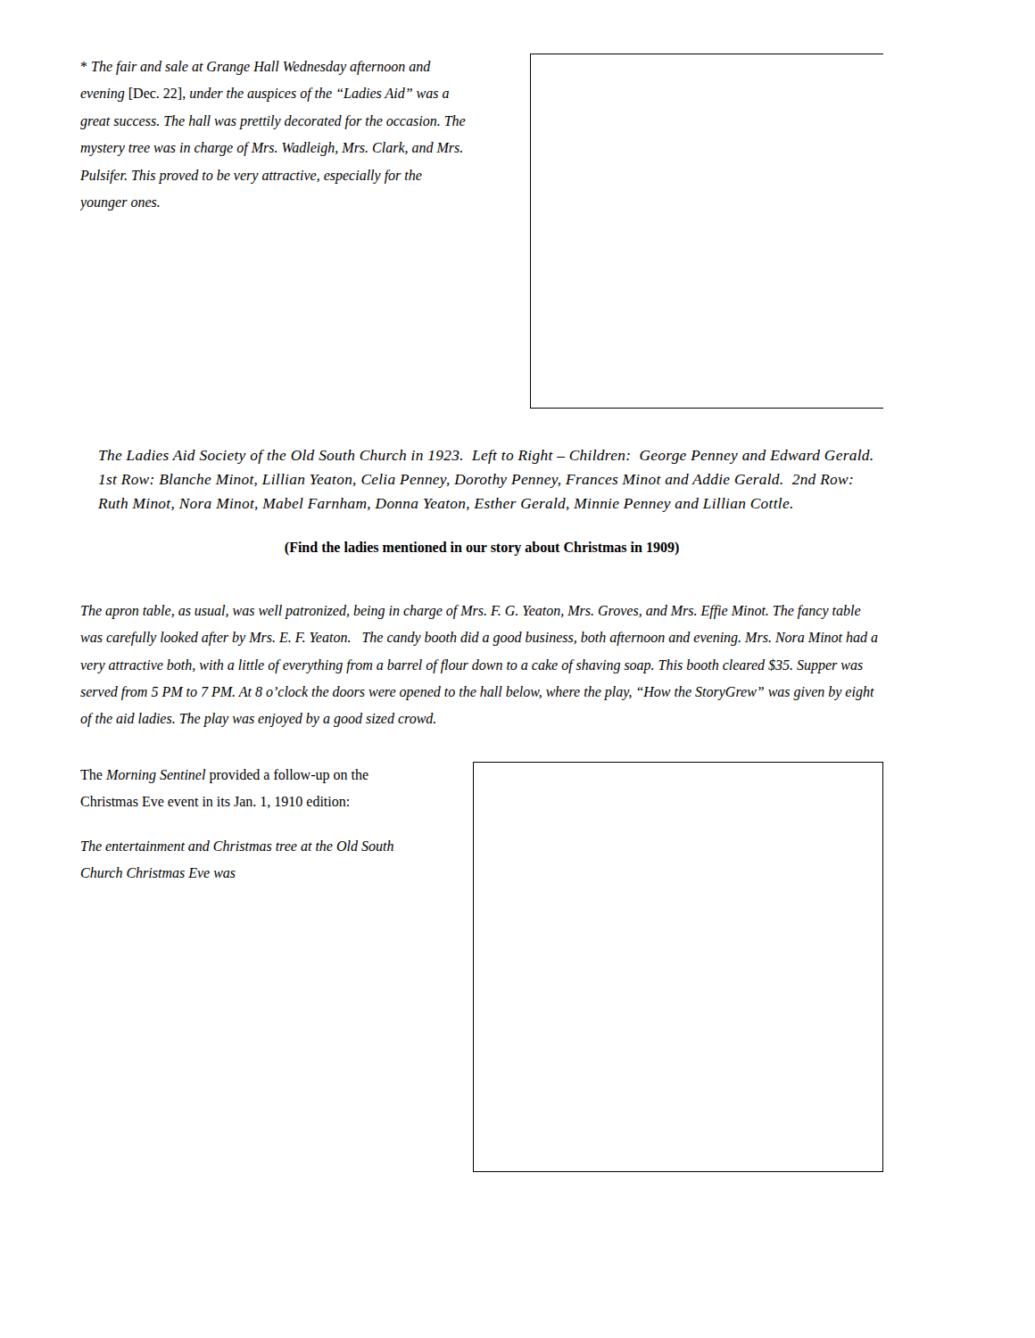* The fair and sale at Grange Hall Wednesday afternoon and evening [Dec. 22], under the auspices of the “Ladies Aid” was a great success. The hall was prettily decorated for the occasion. The mystery tree was in charge of Mrs. Wadleigh, Mrs. Clark, and Mrs. Pulsifer. This proved to be very attractive, especially for the younger ones.
The Ladies Aid Society of the Old South Church in 1923. Left to Right – Children: George Penney and Edward Gerald. 1st Row: Blanche Minot, Lillian Yeaton, Celia Penney, Dorothy Penney, Frances Minot and Addie Gerald. 2nd Row: Ruth Minot, Nora Minot, Mabel Farnham, Donna Yeaton, Esther Gerald, Minnie Penney and Lillian Cottle.
(Find the ladies mentioned in our story about Christmas in 1909)
The apron table, as usual, was well patronized, being in charge of Mrs. F. G. Yeaton, Mrs. Groves, and Mrs. Effie Minot. The fancy table was carefully looked after by Mrs. E. F. Yeaton. The candy booth did a good business, both afternoon and evening. Mrs. Nora Minot had a very attractive both, with a little of everything from a barrel of flour down to a cake of shaving soap. This booth cleared $35. Supper was served from 5 PM to 7 PM. At 8 o’clock the doors were opened to the hall below, where the play, “How the StoryGrew” was given by eight of the aid ladies. The play was enjoyed by a good sized crowd.
The Morning Sentinel provided a follow-up on the Christmas Eve event in its Jan. 1, 1910 edition:
The entertainment and Christmas tree at the Old South Church Christmas Eve was